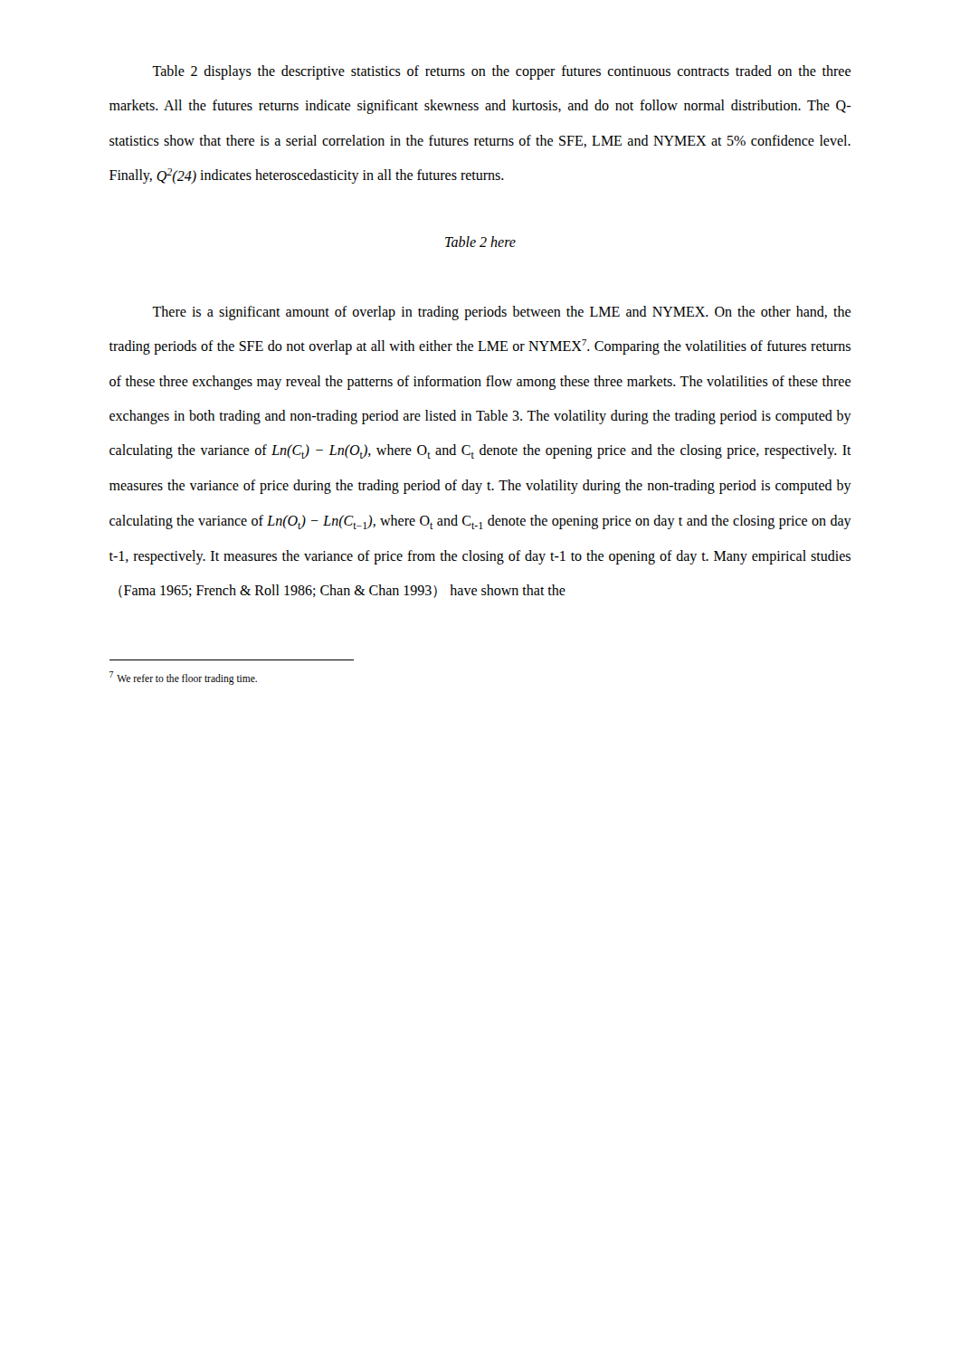Table 2 displays the descriptive statistics of returns on the copper futures continuous contracts traded on the three markets. All the futures returns indicate significant skewness and kurtosis, and do not follow normal distribution. The Q-statistics show that there is a serial correlation in the futures returns of the SFE, LME and NYMEX at 5% confidence level. Finally, Q2(24) indicates heteroscedasticity in all the futures returns.
Table 2 here
There is a significant amount of overlap in trading periods between the LME and NYMEX. On the other hand, the trading periods of the SFE do not overlap at all with either the LME or NYMEX7. Comparing the volatilities of futures returns of these three exchanges may reveal the patterns of information flow among these three markets. The volatilities of these three exchanges in both trading and non-trading period are listed in Table 3. The volatility during the trading period is computed by calculating the variance of Ln(Ct) − Ln(Ot), where Ot and Ct denote the opening price and the closing price, respectively. It measures the variance of price during the trading period of day t. The volatility during the non-trading period is computed by calculating the variance of Ln(Ot) − Ln(Ct−1), where Ot and Ct-1 denote the opening price on day t and the closing price on day t-1, respectively. It measures the variance of price from the closing of day t-1 to the opening of day t. Many empirical studies（Fama 1965; French & Roll 1986; Chan & Chan 1993） have shown that the
7We refer to the floor trading time.